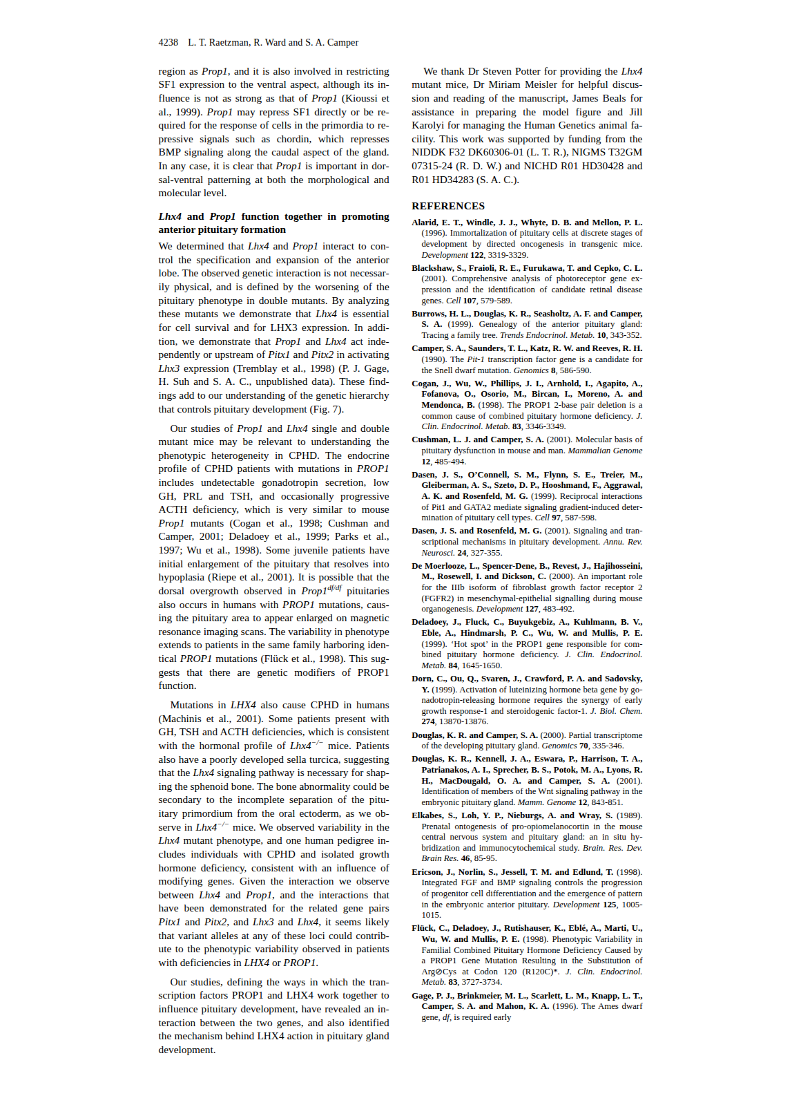4238 L. T. Raetzman, R. Ward and S. A. Camper
region as Prop1, and it is also involved in restricting SF1 expression to the ventral aspect, although its influence is not as strong as that of Prop1 (Kioussi et al., 1999). Prop1 may repress SF1 directly or be required for the response of cells in the primordia to repressive signals such as chordin, which represses BMP signaling along the caudal aspect of the gland. In any case, it is clear that Prop1 is important in dorsal-ventral patterning at both the morphological and molecular level.
Lhx4 and Prop1 function together in promoting anterior pituitary formation
We determined that Lhx4 and Prop1 interact to control the specification and expansion of the anterior lobe. The observed genetic interaction is not necessarily physical, and is defined by the worsening of the pituitary phenotype in double mutants. By analyzing these mutants we demonstrate that Lhx4 is essential for cell survival and for LHX3 expression. In addition, we demonstrate that Prop1 and Lhx4 act independently or upstream of Pitx1 and Pitx2 in activating Lhx3 expression (Tremblay et al., 1998) (P. J. Gage, H. Suh and S. A. C., unpublished data). These findings add to our understanding of the genetic hierarchy that controls pituitary development (Fig. 7).
Our studies of Prop1 and Lhx4 single and double mutant mice may be relevant to understanding the phenotypic heterogeneity in CPHD. The endocrine profile of CPHD patients with mutations in PROP1 includes undetectable gonadotropin secretion, low GH, PRL and TSH, and occasionally progressive ACTH deficiency, which is very similar to mouse Prop1 mutants (Cogan et al., 1998; Cushman and Camper, 2001; Deladoey et al., 1999; Parks et al., 1997; Wu et al., 1998). Some juvenile patients have initial enlargement of the pituitary that resolves into hypoplasia (Riepe et al., 2001). It is possible that the dorsal overgrowth observed in Prop1df/df pituitaries also occurs in humans with PROP1 mutations, causing the pituitary area to appear enlarged on magnetic resonance imaging scans. The variability in phenotype extends to patients in the same family harboring identical PROP1 mutations (Flück et al., 1998). This suggests that there are genetic modifiers of PROP1 function.
Mutations in LHX4 also cause CPHD in humans (Machinis et al., 2001). Some patients present with GH, TSH and ACTH deficiencies, which is consistent with the hormonal profile of Lhx4−/− mice. Patients also have a poorly developed sella turcica, suggesting that the Lhx4 signaling pathway is necessary for shaping the sphenoid bone. The bone abnormality could be secondary to the incomplete separation of the pituitary primordium from the oral ectoderm, as we observe in Lhx4−/− mice. We observed variability in the Lhx4 mutant phenotype, and one human pedigree includes individuals with CPHD and isolated growth hormone deficiency, consistent with an influence of modifying genes. Given the interaction we observe between Lhx4 and Prop1, and the interactions that have been demonstrated for the related gene pairs Pitx1 and Pitx2, and Lhx3 and Lhx4, it seems likely that variant alleles at any of these loci could contribute to the phenotypic variability observed in patients with deficiencies in LHX4 or PROP1.
Our studies, defining the ways in which the transcription factors PROP1 and LHX4 work together to influence pituitary development, have revealed an interaction between the two genes, and also identified the mechanism behind LHX4 action in pituitary gland development.
We thank Dr Steven Potter for providing the Lhx4 mutant mice, Dr Miriam Meisler for helpful discussion and reading of the manuscript, James Beals for assistance in preparing the model figure and Jill Karolyi for managing the Human Genetics animal facility. This work was supported by funding from the NIDDK F32 DK60306-01 (L. T. R.), NIGMS T32GM 07315-24 (R. D. W.) and NICHD R01 HD30428 and R01 HD34283 (S. A. C.).
REFERENCES
Alarid, E. T., Windle, J. J., Whyte, D. B. and Mellon, P. L. (1996). Immortalization of pituitary cells at discrete stages of development by directed oncogenesis in transgenic mice. Development 122, 3319-3329.
Blackshaw, S., Fraioli, R. E., Furukawa, T. and Cepko, C. L. (2001). Comprehensive analysis of photoreceptor gene expression and the identification of candidate retinal disease genes. Cell 107, 579-589.
Burrows, H. L., Douglas, K. R., Seasholtz, A. F. and Camper, S. A. (1999). Genealogy of the anterior pituitary gland: Tracing a family tree. Trends Endocrinol. Metab. 10, 343-352.
Camper, S. A., Saunders, T. L., Katz, R. W. and Reeves, R. H. (1990). The Pit-1 transcription factor gene is a candidate for the Snell dwarf mutation. Genomics 8, 586-590.
Cogan, J., Wu, W., Phillips, J. I., Arnhold, I., Agapito, A., Fofanova, O., Osorio, M., Bircan, I., Moreno, A. and Mendonca, B. (1998). The PROP1 2-base pair deletion is a common cause of combined pituitary hormone deficiency. J. Clin. Endocrinol. Metab. 83, 3346-3349.
Cushman, L. J. and Camper, S. A. (2001). Molecular basis of pituitary dysfunction in mouse and man. Mammalian Genome 12, 485-494.
Dasen, J. S., O’Connell, S. M., Flynn, S. E., Treier, M., Gleiberman, A. S., Szeto, D. P., Hooshmand, F., Aggrawal, A. K. and Rosenfeld, M. G. (1999). Reciprocal interactions of Pit1 and GATA2 mediate signaling gradient-induced determination of pituitary cell types. Cell 97, 587-598.
Dasen, J. S. and Rosenfeld, M. G. (2001). Signaling and transcriptional mechanisms in pituitary development. Annu. Rev. Neurosci. 24, 327-355.
De Moerlooze, L., Spencer-Dene, B., Revest, J., Hajihosseini, M., Rosewell, I. and Dickson, C. (2000). An important role for the IIIb isoform of fibroblast growth factor receptor 2 (FGFR2) in mesenchymal-epithelial signalling during mouse organogenesis. Development 127, 483-492.
Deladoey, J., Fluck, C., Buyukgebiz, A., Kuhlmann, B. V., Eble, A., Hindmarsh, P. C., Wu, W. and Mullis, P. E. (1999). ‘Hot spot’ in the PROP1 gene responsible for combined pituitary hormone deficiency. J. Clin. Endocrinol. Metab. 84, 1645-1650.
Dorn, C., Ou, Q., Svaren, J., Crawford, P. A. and Sadovsky, Y. (1999). Activation of luteinizing hormone beta gene by gonadotropin-releasing hormone requires the synergy of early growth response-1 and steroidogenic factor-1. J. Biol. Chem. 274, 13870-13876.
Douglas, K. R. and Camper, S. A. (2000). Partial transcriptome of the developing pituitary gland. Genomics 70, 335-346.
Douglas, K. R., Kennell, J. A., Eswara, P., Harrison, T. A., Patrianakos, A. I., Sprecher, B. S., Potok, M. A., Lyons, R. H., MacDougald, O. A. and Camper, S. A. (2001). Identification of members of the Wnt signaling pathway in the embryonic pituitary gland. Mamm. Genome 12, 843-851.
Elkabes, S., Loh, Y. P., Nieburgs, A. and Wray, S. (1989). Prenatal ontogenesis of pro-opiomelanocortin in the mouse central nervous system and pituitary gland: an in situ hybridization and immunocytochemical study. Brain. Res. Dev. Brain Res. 46, 85-95.
Ericson, J., Norlin, S., Jessell, T. M. and Edlund, T. (1998). Integrated FGF and BMP signaling controls the progression of progenitor cell differentiation and the emergence of pattern in the embryonic anterior pituitary. Development 125, 1005-1015.
Flück, C., Deladoey, J., Rutishauser, K., Eblé, A., Marti, U., Wu, W. and Mullis, P. E. (1998). Phenotypic Variability in Familial Combined Pituitary Hormone Deficiency Caused by a PROP1 Gene Mutation Resulting in the Substitution of Arg⊘Cys at Codon 120 (R120C)*. J. Clin. Endocrinol. Metab. 83, 3727-3734.
Gage, P. J., Brinkmeier, M. L., Scarlett, L. M., Knapp, L. T., Camper, S. A. and Mahon, K. A. (1996). The Ames dwarf gene, df, is required early